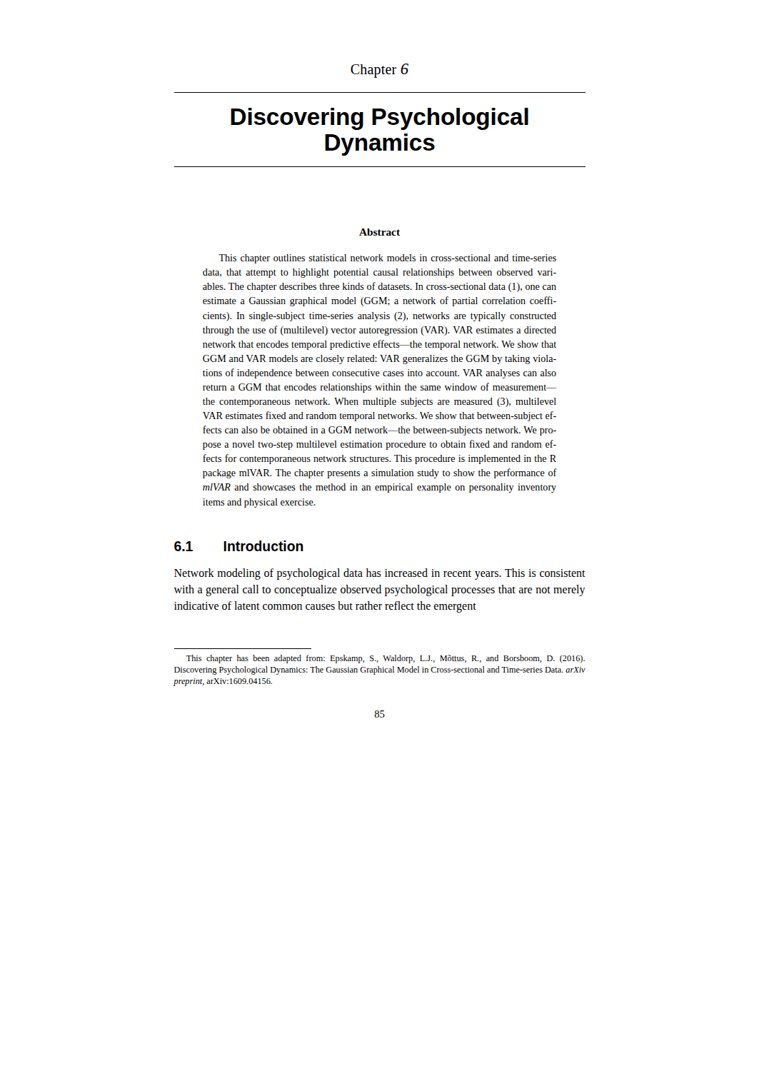Chapter 6
Discovering Psychological Dynamics
Abstract
This chapter outlines statistical network models in cross-sectional and time-series data, that attempt to highlight potential causal relationships between observed variables. The chapter describes three kinds of datasets. In cross-sectional data (1), one can estimate a Gaussian graphical model (GGM; a network of partial correlation coefficients). In single-subject time-series analysis (2), networks are typically constructed through the use of (multilevel) vector autoregression (VAR). VAR estimates a directed network that encodes temporal predictive effects—the temporal network. We show that GGM and VAR models are closely related: VAR generalizes the GGM by taking violations of independence between consecutive cases into account. VAR analyses can also return a GGM that encodes relationships within the same window of measurement—the contemporaneous network. When multiple subjects are measured (3), multilevel VAR estimates fixed and random temporal networks. We show that between-subject effects can also be obtained in a GGM network—the between-subjects network. We propose a novel two-step multilevel estimation procedure to obtain fixed and random effects for contemporaneous network structures. This procedure is implemented in the R package mlVAR. The chapter presents a simulation study to show the performance of mlVAR and showcases the method in an empirical example on personality inventory items and physical exercise.
6.1 Introduction
Network modeling of psychological data has increased in recent years. This is consistent with a general call to conceptualize observed psychological processes that are not merely indicative of latent common causes but rather reflect the emergent
This chapter has been adapted from: Epskamp, S., Waldorp, L.J., Mõttus, R., and Borsboom, D. (2016). Discovering Psychological Dynamics: The Gaussian Graphical Model in Cross-sectional and Time-series Data. arXiv preprint, arXiv:1609.04156.
85